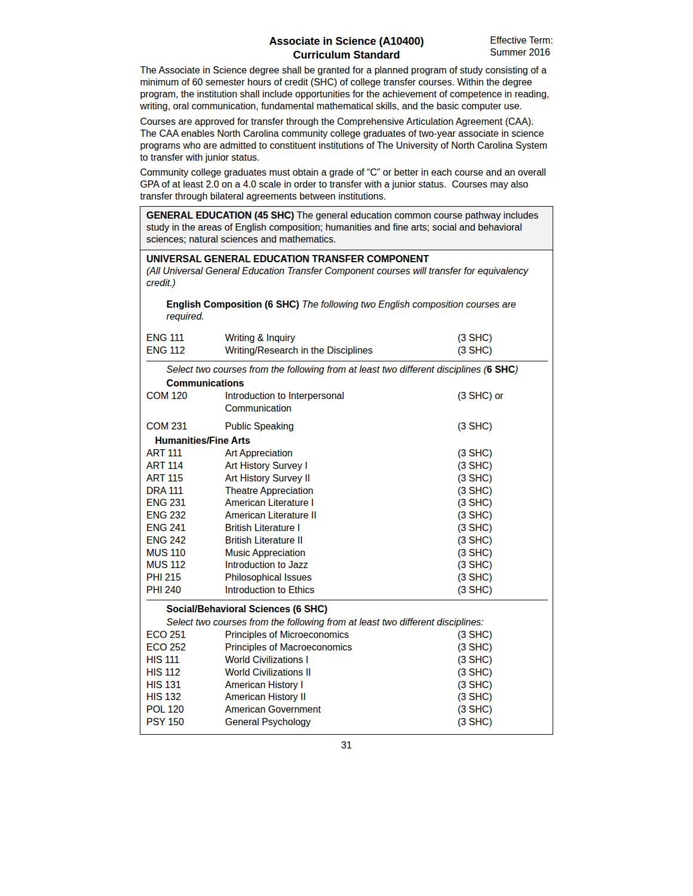Effective Term: Summer 2016
Associate in Science (A10400)
Curriculum Standard
The Associate in Science degree shall be granted for a planned program of study consisting of a minimum of 60 semester hours of credit (SHC) of college transfer courses. Within the degree program, the institution shall include opportunities for the achievement of competence in reading, writing, oral communication, fundamental mathematical skills, and the basic computer use.
Courses are approved for transfer through the Comprehensive Articulation Agreement (CAA). The CAA enables North Carolina community college graduates of two-year associate in science programs who are admitted to constituent institutions of The University of North Carolina System to transfer with junior status.
Community college graduates must obtain a grade of “C” or better in each course and an overall GPA of at least 2.0 on a 4.0 scale in order to transfer with a junior status. Courses may also transfer through bilateral agreements between institutions.
GENERAL EDUCATION (45 SHC) The general education common course pathway includes study in the areas of English composition; humanities and fine arts; social and behavioral sciences; natural sciences and mathematics.
UNIVERSAL GENERAL EDUCATION TRANSFER COMPONENT
(All Universal General Education Transfer Component courses will transfer for equivalency credit.)
English Composition (6 SHC) The following two English composition courses are required.
| ENG 111 | Writing & Inquiry | (3 SHC) |
| ENG 112 | Writing/Research in the Disciplines | (3 SHC) |
Select two courses from the following from at least two different disciplines (6 SHC)
Communications
| COM 120 | Introduction to Interpersonal Communication | (3 SHC) or |
| COM 231 | Public Speaking | (3 SHC) |
Humanities/Fine Arts
| ART 111 | Art Appreciation | (3 SHC) |
| ART 114 | Art History Survey I | (3 SHC) |
| ART 115 | Art History Survey II | (3 SHC) |
| DRA 111 | Theatre Appreciation | (3 SHC) |
| ENG 231 | American Literature I | (3 SHC) |
| ENG 232 | American Literature II | (3 SHC) |
| ENG 241 | British Literature I | (3 SHC) |
| ENG 242 | British Literature II | (3 SHC) |
| MUS 110 | Music Appreciation | (3 SHC) |
| MUS 112 | Introduction to Jazz | (3 SHC) |
| PHI 215 | Philosophical Issues | (3 SHC) |
| PHI 240 | Introduction to Ethics | (3 SHC) |
Social/Behavioral Sciences (6 SHC)
Select two courses from the following from at least two different disciplines:
| ECO 251 | Principles of Microeconomics | (3 SHC) |
| ECO 252 | Principles of Macroeconomics | (3 SHC) |
| HIS 111 | World Civilizations I | (3 SHC) |
| HIS 112 | World Civilizations II | (3 SHC) |
| HIS 131 | American History I | (3 SHC) |
| HIS 132 | American History II | (3 SHC) |
| POL 120 | American Government | (3 SHC) |
| PSY 150 | General Psychology | (3 SHC) |
31